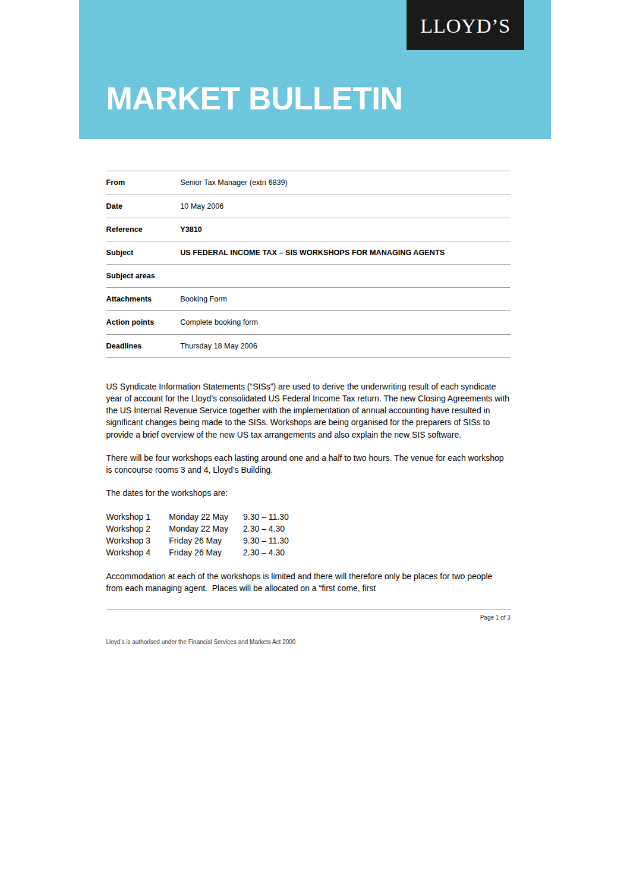LLOYD’S
MARKET BULLETIN
| From | Senior Tax Manager (extn 6839) |
| Date | 10 May 2006 |
| Reference | Y3810 |
| Subject | US FEDERAL INCOME TAX – SIS WORKSHOPS FOR MANAGING AGENTS |
| Subject areas | |
| Attachments | Booking Form |
| Action points | Complete booking form |
| Deadlines | Thursday 18 May 2006 |
US Syndicate Information Statements (“SISs”) are used to derive the underwriting result of each syndicate year of account for the Lloyd’s consolidated US Federal Income Tax return. The new Closing Agreements with the US Internal Revenue Service together with the implementation of annual accounting have resulted in significant changes being made to the SISs. Workshops are being organised for the preparers of SISs to provide a brief overview of the new US tax arrangements and also explain the new SIS software.
There will be four workshops each lasting around one and a half to two hours. The venue for each workshop is concourse rooms 3 and 4, Lloyd’s Building.
The dates for the workshops are:
| Workshop 1 | Monday 22 May | 9.30 – 11.30 |
| Workshop 2 | Monday 22 May | 2.30 – 4.30 |
| Workshop 3 | Friday 26 May | 9.30 – 11.30 |
| Workshop 4 | Friday 26 May | 2.30 – 4.30 |
Accommodation at each of the workshops is limited and there will therefore only be places for two people from each managing agent. Places will be allocated on a “first come, first
Page 1 of 3
Lloyd’s is authorised under the Financial Services and Markets Act 2000